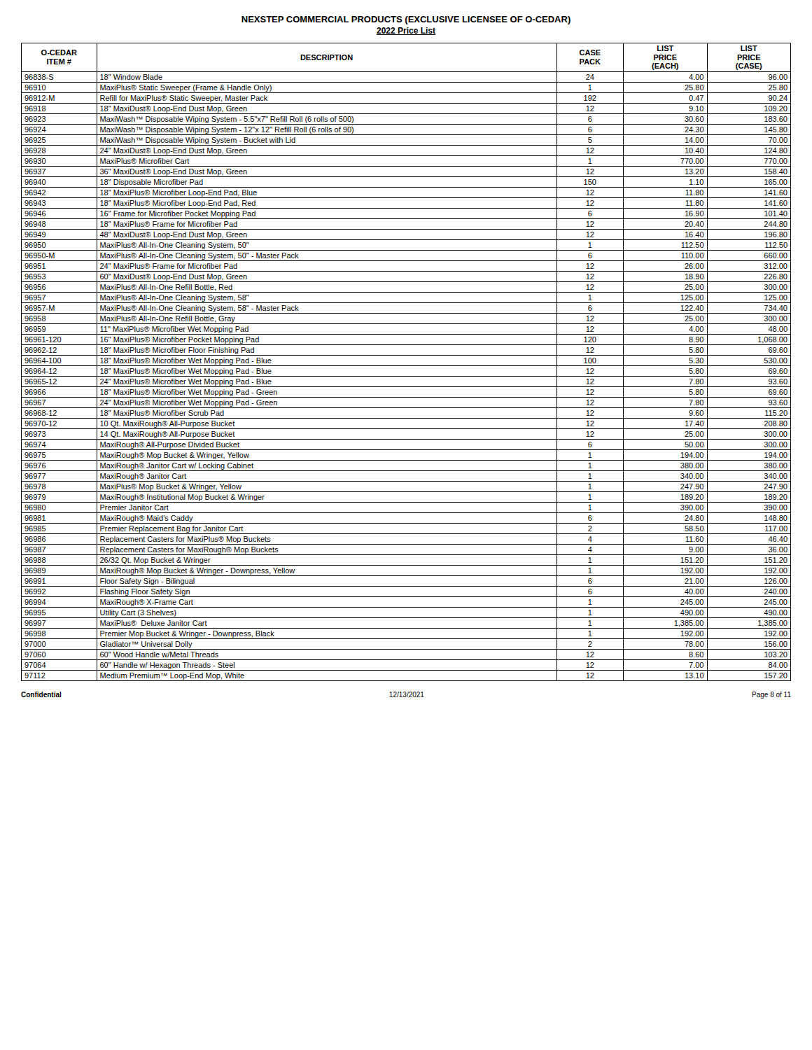NEXSTEP COMMERCIAL PRODUCTS (EXCLUSIVE LICENSEE OF O-CEDAR)
2022 Price List
| O-CEDAR ITEM # | DESCRIPTION | CASE PACK | LIST PRICE (EACH) | LIST PRICE (CASE) |
| --- | --- | --- | --- | --- |
| 96838-S | 18" Window Blade | 24 | 4.00 | 96.00 |
| 96910 | MaxiPlus® Static Sweeper (Frame & Handle Only) | 1 | 25.80 | 25.80 |
| 96912-M | Refill for MaxiPlus® Static Sweeper, Master Pack | 192 | 0.47 | 90.24 |
| 96918 | 18" MaxiDust® Loop-End Dust Mop, Green | 12 | 9.10 | 109.20 |
| 96923 | MaxiWash™ Disposable Wiping System - 5.5"x7" Refill Roll (6 rolls of 500) | 6 | 30.60 | 183.60 |
| 96924 | MaxiWash™ Disposable Wiping System - 12"x 12" Refill Roll (6 rolls of 90) | 6 | 24.30 | 145.80 |
| 96925 | MaxiWash™ Disposable Wiping System - Bucket with Lid | 5 | 14.00 | 70.00 |
| 96928 | 24" MaxiDust® Loop-End Dust Mop, Green | 12 | 10.40 | 124.80 |
| 96930 | MaxiPlus® Microfiber Cart | 1 | 770.00 | 770.00 |
| 96937 | 36" MaxiDust® Loop-End Dust Mop, Green | 12 | 13.20 | 158.40 |
| 96940 | 18" Disposable Microfiber Pad | 150 | 1.10 | 165.00 |
| 96942 | 18" MaxiPlus® Microfiber Loop-End Pad, Blue | 12 | 11.80 | 141.60 |
| 96943 | 18" MaxiPlus® Microfiber Loop-End Pad, Red | 12 | 11.80 | 141.60 |
| 96946 | 16" Frame for Microfiber Pocket Mopping Pad | 6 | 16.90 | 101.40 |
| 96948 | 18" MaxiPlus® Frame for Microfiber Pad | 12 | 20.40 | 244.80 |
| 96949 | 48" MaxiDust® Loop-End Dust Mop, Green | 12 | 16.40 | 196.80 |
| 96950 | MaxiPlus® All-In-One Cleaning System, 50" | 1 | 112.50 | 112.50 |
| 96950-M | MaxiPlus® All-In-One Cleaning System, 50" - Master Pack | 6 | 110.00 | 660.00 |
| 96951 | 24" MaxiPlus® Frame for Microfiber Pad | 12 | 26.00 | 312.00 |
| 96953 | 60" MaxiDust® Loop-End Dust Mop, Green | 12 | 18.90 | 226.80 |
| 96956 | MaxiPlus® All-In-One Refill Bottle, Red | 12 | 25.00 | 300.00 |
| 96957 | MaxiPlus® All-In-One Cleaning System, 58" | 1 | 125.00 | 125.00 |
| 96957-M | MaxiPlus® All-In-One Cleaning System, 58" - Master Pack | 6 | 122.40 | 734.40 |
| 96958 | MaxiPlus® All-In-One Refill Bottle, Gray | 12 | 25.00 | 300.00 |
| 96959 | 11" MaxiPlus® Microfiber Wet Mopping Pad | 12 | 4.00 | 48.00 |
| 96961-120 | 16" MaxiPlus® Microfiber Pocket Mopping Pad | 120 | 8.90 | 1,068.00 |
| 96962-12 | 18" MaxiPlus® Microfiber Floor Finishing Pad | 12 | 5.80 | 69.60 |
| 96964-100 | 18" MaxiPlus® Microfiber Wet Mopping Pad - Blue | 100 | 5.30 | 530.00 |
| 96964-12 | 18" MaxiPlus® Microfiber Wet Mopping Pad - Blue | 12 | 5.80 | 69.60 |
| 96965-12 | 24" MaxiPlus® Microfiber Wet Mopping Pad - Blue | 12 | 7.80 | 93.60 |
| 96966 | 18" MaxiPlus® Microfiber Wet Mopping Pad - Green | 12 | 5.80 | 69.60 |
| 96967 | 24" MaxiPlus® Microfiber Wet Mopping Pad - Green | 12 | 7.80 | 93.60 |
| 96968-12 | 18" MaxiPlus® Microfiber Scrub Pad | 12 | 9.60 | 115.20 |
| 96970-12 | 10 Qt. MaxiRough® All-Purpose Bucket | 12 | 17.40 | 208.80 |
| 96973 | 14 Qt. MaxiRough® All-Purpose Bucket | 12 | 25.00 | 300.00 |
| 96974 | MaxiRough® All-Purpose Divided Bucket | 6 | 50.00 | 300.00 |
| 96975 | MaxiRough® Mop Bucket & Wringer, Yellow | 1 | 194.00 | 194.00 |
| 96976 | MaxiRough® Janitor Cart w/ Locking Cabinet | 1 | 380.00 | 380.00 |
| 96977 | MaxiRough® Janitor Cart | 1 | 340.00 | 340.00 |
| 96978 | MaxiPlus® Mop Bucket & Wringer, Yellow | 1 | 247.90 | 247.90 |
| 96979 | MaxiRough® Institutional Mop Bucket & Wringer | 1 | 189.20 | 189.20 |
| 96980 | Premier Janitor Cart | 1 | 390.00 | 390.00 |
| 96981 | MaxiRough® Maid's Caddy | 6 | 24.80 | 148.80 |
| 96985 | Premier Replacement Bag for Janitor Cart | 2 | 58.50 | 117.00 |
| 96986 | Replacement Casters for MaxiPlus® Mop Buckets | 4 | 11.60 | 46.40 |
| 96987 | Replacement Casters for MaxiRough® Mop Buckets | 4 | 9.00 | 36.00 |
| 96988 | 26/32 Qt. Mop Bucket & Wringer | 1 | 151.20 | 151.20 |
| 96989 | MaxiRough® Mop Bucket & Wringer - Downpress, Yellow | 1 | 192.00 | 192.00 |
| 96991 | Floor Safety Sign - Bilingual | 6 | 21.00 | 126.00 |
| 96992 | Flashing Floor Safety Sign | 6 | 40.00 | 240.00 |
| 96994 | MaxiRough® X-Frame Cart | 1 | 245.00 | 245.00 |
| 96995 | Utility Cart (3 Shelves) | 1 | 490.00 | 490.00 |
| 96997 | MaxiPlus® Deluxe Janitor Cart | 1 | 1,385.00 | 1,385.00 |
| 96998 | Premier Mop Bucket & Wringer - Downpress, Black | 1 | 192.00 | 192.00 |
| 97000 | Gladiator™ Universal Dolly | 2 | 78.00 | 156.00 |
| 97060 | 60" Wood Handle w/Metal Threads | 12 | 8.60 | 103.20 |
| 97064 | 60" Handle w/ Hexagon Threads - Steel | 12 | 7.00 | 84.00 |
| 97112 | Medium Premium™ Loop-End Mop, White | 12 | 13.10 | 157.20 |
Confidential
12/13/2021
Page 8 of 11